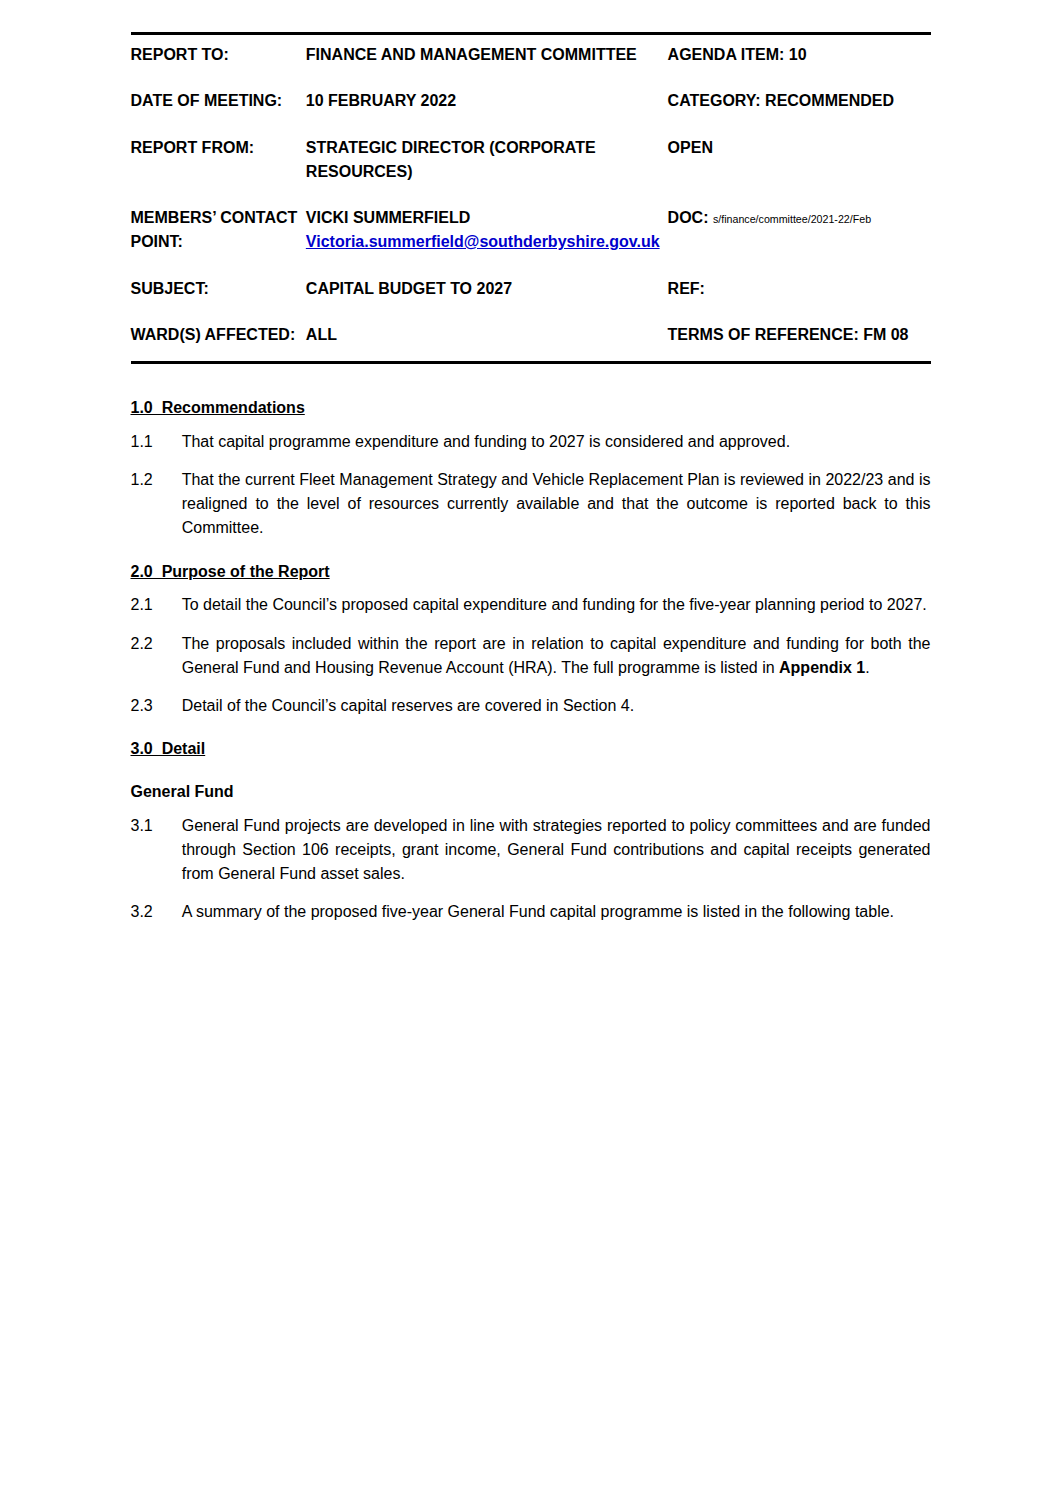| REPORT TO: | FINANCE AND MANAGEMENT COMMITTEE | AGENDA ITEM: 10 |
| DATE OF MEETING: | 10 FEBRUARY 2022 | CATEGORY: RECOMMENDED |
| REPORT FROM: | STRATEGIC DIRECTOR (CORPORATE RESOURCES) | OPEN |
| MEMBERS’ CONTACT POINT: | VICKI SUMMERFIELD Victoria.summerfield@southderbyshire.gov.uk | DOC: s/finance/committee/2021-22/Feb |
| SUBJECT: | CAPITAL BUDGET TO 2027 | REF: |
| WARD(S) AFFECTED: | ALL | TERMS OF REFERENCE: FM 08 |
1.0 Recommendations
1.1 That capital programme expenditure and funding to 2027 is considered and approved.
1.2 That the current Fleet Management Strategy and Vehicle Replacement Plan is reviewed in 2022/23 and is realigned to the level of resources currently available and that the outcome is reported back to this Committee.
2.0 Purpose of the Report
2.1 To detail the Council’s proposed capital expenditure and funding for the five-year planning period to 2027.
2.2 The proposals included within the report are in relation to capital expenditure and funding for both the General Fund and Housing Revenue Account (HRA). The full programme is listed in Appendix 1.
2.3 Detail of the Council’s capital reserves are covered in Section 4.
3.0 Detail
General Fund
3.1 General Fund projects are developed in line with strategies reported to policy committees and are funded through Section 106 receipts, grant income, General Fund contributions and capital receipts generated from General Fund asset sales.
3.2 A summary of the proposed five-year General Fund capital programme is listed in the following table.